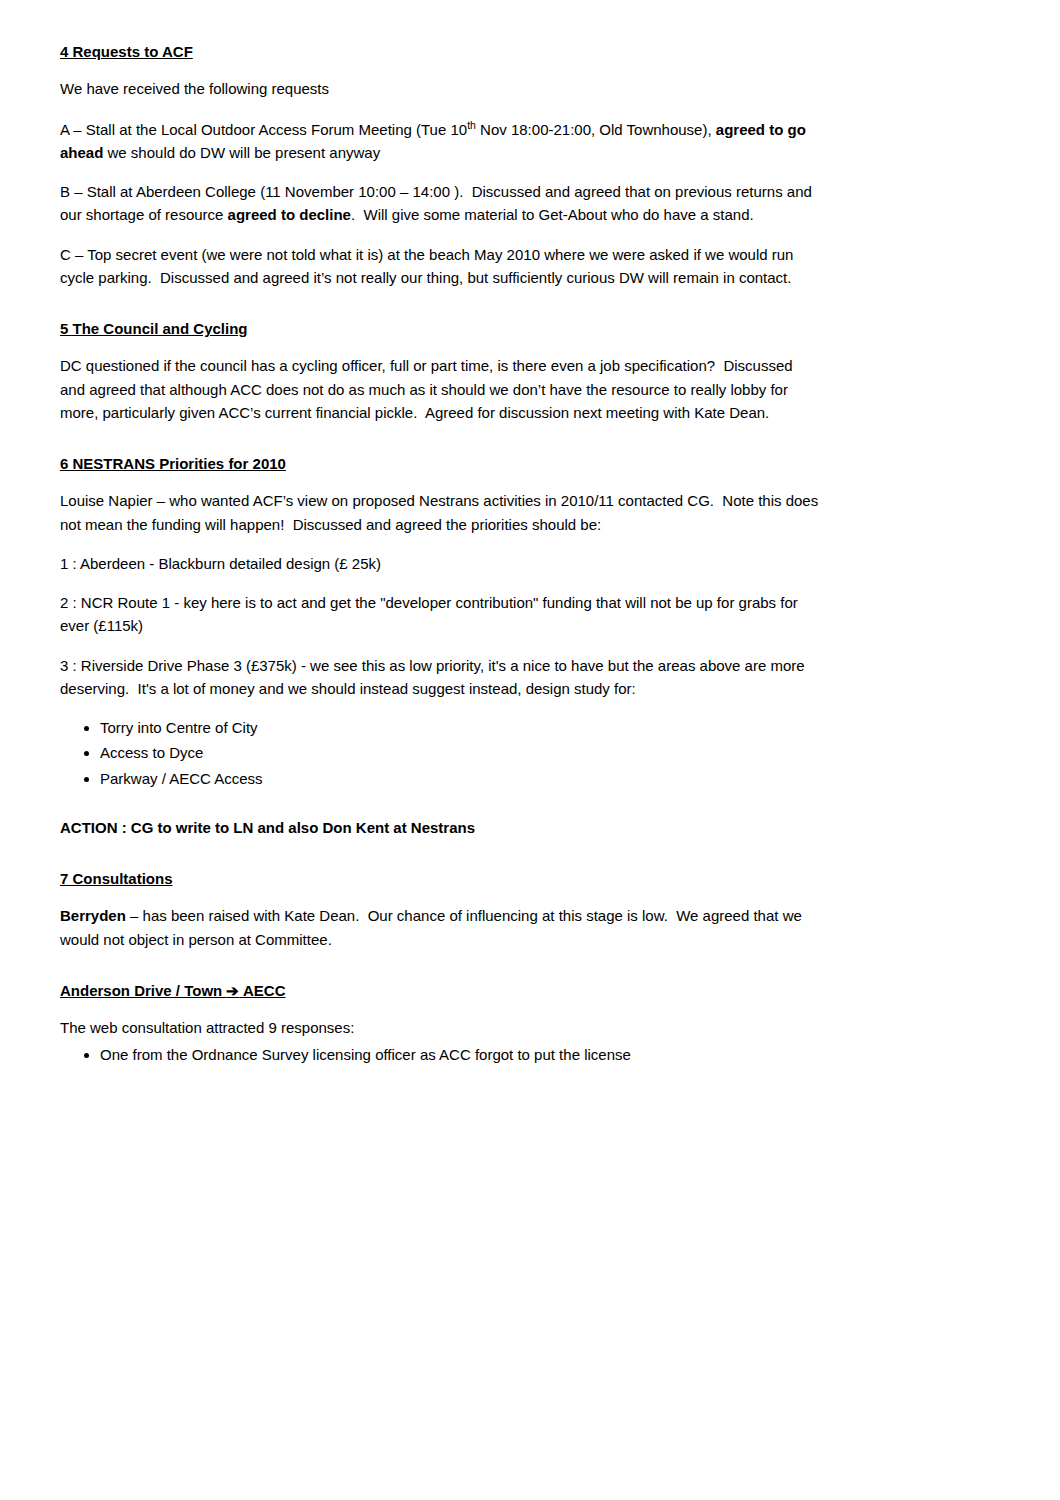4 Requests to ACF
We have received the following requests
A – Stall at the Local Outdoor Access Forum Meeting (Tue 10th Nov 18:00-21:00, Old Townhouse), agreed to go ahead we should do DW will be present anyway
B – Stall at Aberdeen College (11 November 10:00 – 14:00 ). Discussed and agreed that on previous returns and our shortage of resource agreed to decline. Will give some material to Get-About who do have a stand.
C – Top secret event (we were not told what it is) at the beach May 2010 where we were asked if we would run cycle parking. Discussed and agreed it’s not really our thing, but sufficiently curious DW will remain in contact.
5 The Council and Cycling
DC questioned if the council has a cycling officer, full or part time, is there even a job specification? Discussed and agreed that although ACC does not do as much as it should we don’t have the resource to really lobby for more, particularly given ACC’s current financial pickle. Agreed for discussion next meeting with Kate Dean.
6 NESTRANS Priorities for 2010
Louise Napier – who wanted ACF’s view on proposed Nestrans activities in 2010/11 contacted CG. Note this does not mean the funding will happen! Discussed and agreed the priorities should be:
1 : Aberdeen - Blackburn detailed design (£ 25k)
2 : NCR Route 1 - key here is to act and get the "developer contribution" funding that will not be up for grabs for ever (£115k)
3 : Riverside Drive Phase 3 (£375k) - we see this as low priority, it's a nice to have but the areas above are more deserving. It's a lot of money and we should instead suggest instead, design study for:
Torry into Centre of City
Access to Dyce
Parkway / AECC Access
ACTION : CG to write to LN and also Don Kent at Nestrans
7 Consultations
Berryden – has been raised with Kate Dean. Our chance of influencing at this stage is low. We agreed that we would not object in person at Committee.
Anderson Drive / Town ➔ AECC
The web consultation attracted 9 responses:
One from the Ordnance Survey licensing officer as ACC forgot to put the license